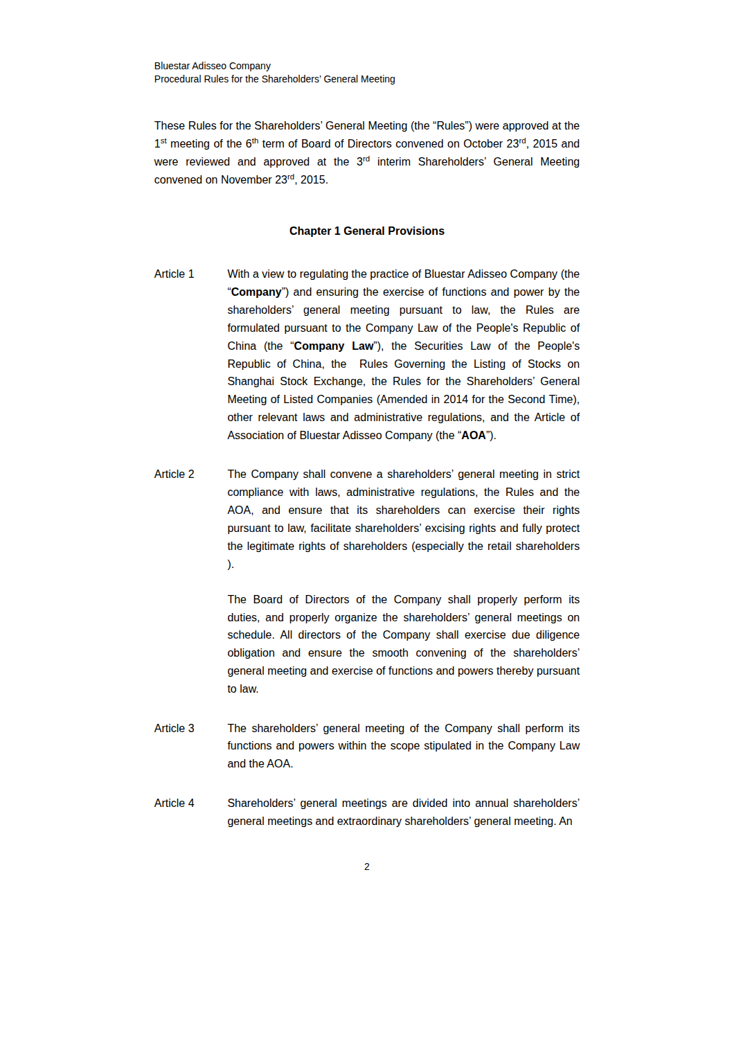Bluestar Adisseo Company
Procedural Rules for the Shareholders’ General Meeting
These Rules for the Shareholders’ General Meeting (the “Rules”) were approved at the 1st meeting of the 6th term of Board of Directors convened on October 23rd, 2015 and were reviewed and approved at the 3rd interim Shareholders’ General Meeting convened on November 23rd, 2015.
Chapter 1 General Provisions
Article 1
With a view to regulating the practice of Bluestar Adisseo Company (the “Company”) and ensuring the exercise of functions and power by the shareholders’ general meeting pursuant to law, the Rules are formulated pursuant to the Company Law of the People's Republic of China (the “Company Law”), the Securities Law of the People's Republic of China, the Rules Governing the Listing of Stocks on Shanghai Stock Exchange, the Rules for the Shareholders’ General Meeting of Listed Companies (Amended in 2014 for the Second Time), other relevant laws and administrative regulations, and the Article of Association of Bluestar Adisseo Company (the “AOA”).
Article 2
The Company shall convene a shareholders’ general meeting in strict compliance with laws, administrative regulations, the Rules and the AOA, and ensure that its shareholders can exercise their rights pursuant to law, facilitate shareholders’ excising rights and fully protect the legitimate rights of shareholders (especially the retail shareholders ).
The Board of Directors of the Company shall properly perform its duties, and properly organize the shareholders’ general meetings on schedule. All directors of the Company shall exercise due diligence obligation and ensure the smooth convening of the shareholders’ general meeting and exercise of functions and powers thereby pursuant to law.
Article 3
The shareholders’ general meeting of the Company shall perform its functions and powers within the scope stipulated in the Company Law and the AOA.
Article 4
Shareholders’ general meetings are divided into annual shareholders’ general meetings and extraordinary shareholders’ general meeting. An
2